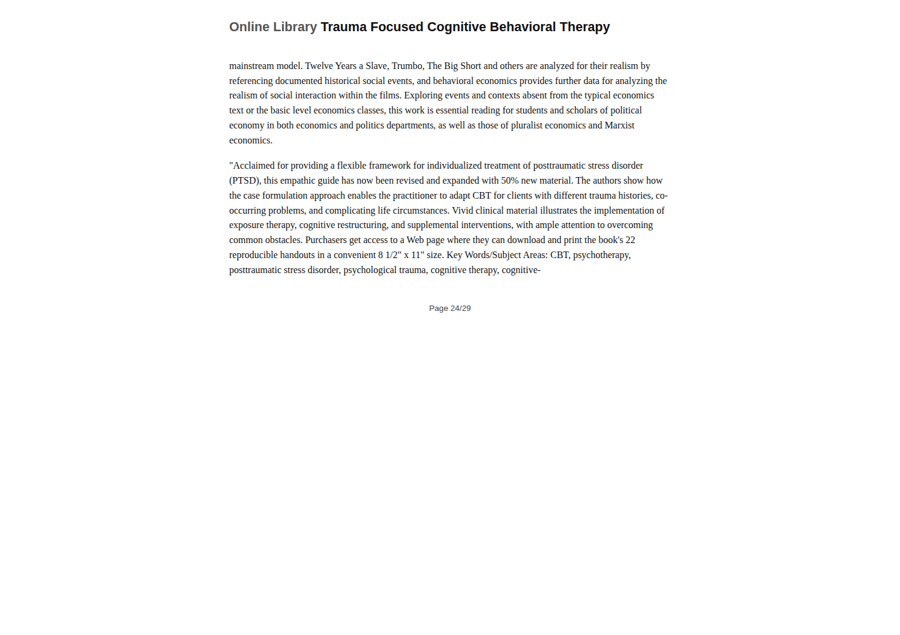Online Library Trauma Focused Cognitive Behavioral Therapy
mainstream model. Twelve Years a Slave, Trumbo, The Big Short and others are analyzed for their realism by referencing documented historical social events, and behavioral economics provides further data for analyzing the realism of social interaction within the films. Exploring events and contexts absent from the typical economics text or the basic level economics classes, this work is essential reading for students and scholars of political economy in both economics and politics departments, as well as those of pluralist economics and Marxist economics.
"Acclaimed for providing a flexible framework for individualized treatment of posttraumatic stress disorder (PTSD), this empathic guide has now been revised and expanded with 50% new material. The authors show how the case formulation approach enables the practitioner to adapt CBT for clients with different trauma histories, co-occurring problems, and complicating life circumstances. Vivid clinical material illustrates the implementation of exposure therapy, cognitive restructuring, and supplemental interventions, with ample attention to overcoming common obstacles. Purchasers get access to a Web page where they can download and print the book's 22 reproducible handouts in a convenient 8 1/2" x 11" size. Key Words/Subject Areas: CBT, psychotherapy, posttraumatic stress disorder, psychological trauma, cognitive therapy, cognitive-
Page 24/29